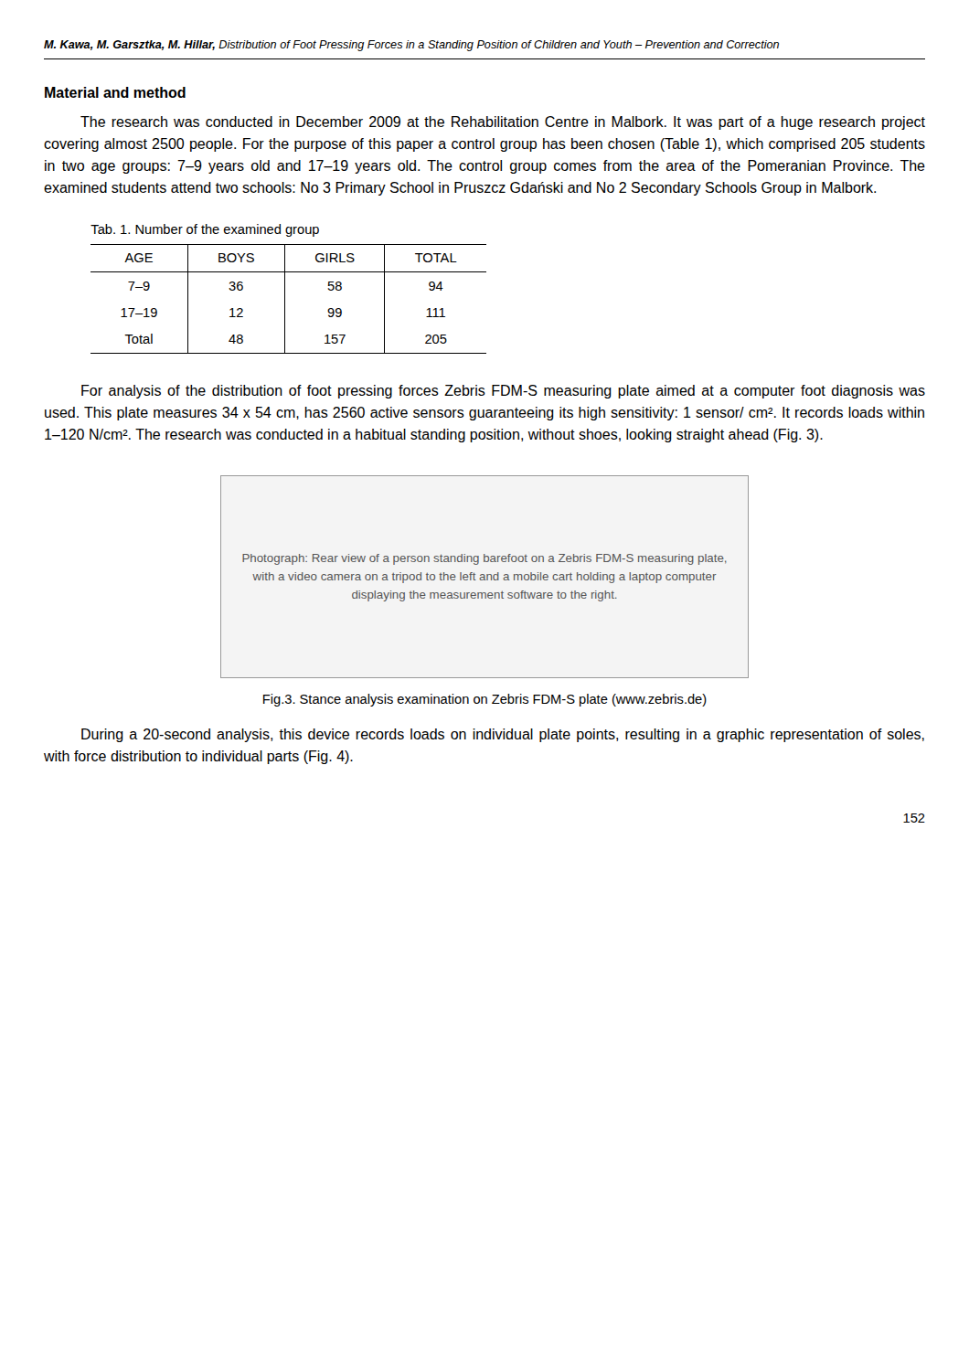M. Kawa, M. Garsztka, M. Hillar, Distribution of Foot Pressing Forces in a Standing Position of Children and Youth – Prevention and Correction
Material and method
The research was conducted in December 2009 at the Rehabilitation Centre in Malbork. It was part of a huge research project covering almost 2500 people. For the purpose of this paper a control group has been chosen (Table 1), which comprised 205 students in two age groups: 7–9 years old and 17–19 years old. The control group comes from the area of the Pomeranian Province. The examined students attend two schools: No 3 Primary School in Pruszcz Gdański and No 2 Secondary Schools Group in Malbork.
Tab. 1. Number of the examined group
| AGE | BOYS | GIRLS | TOTAL |
| --- | --- | --- | --- |
| 7–9 | 36 | 58 | 94 |
| 17–19 | 12 | 99 | 111 |
| Total | 48 | 157 | 205 |
For analysis of the distribution of foot pressing forces Zebris FDM-S measuring plate aimed at a computer foot diagnosis was used. This plate measures 34 x 54 cm, has 2560 active sensors guaranteeing its high sensitivity: 1 sensor/ cm². It records loads within 1–120 N/cm². The research was conducted in a habitual standing position, without shoes, looking straight ahead (Fig. 3).
Photograph: Rear view of a person standing barefoot on a Zebris FDM-S measuring plate, with a video camera on a tripod to the left and a mobile cart holding a laptop computer displaying the measurement software to the right.
Fig.3. Stance analysis examination on Zebris FDM-S plate (www.zebris.de)
During a 20-second analysis, this device records loads on individual plate points, resulting in a graphic representation of soles, with force distribution to individual parts (Fig. 4).
152